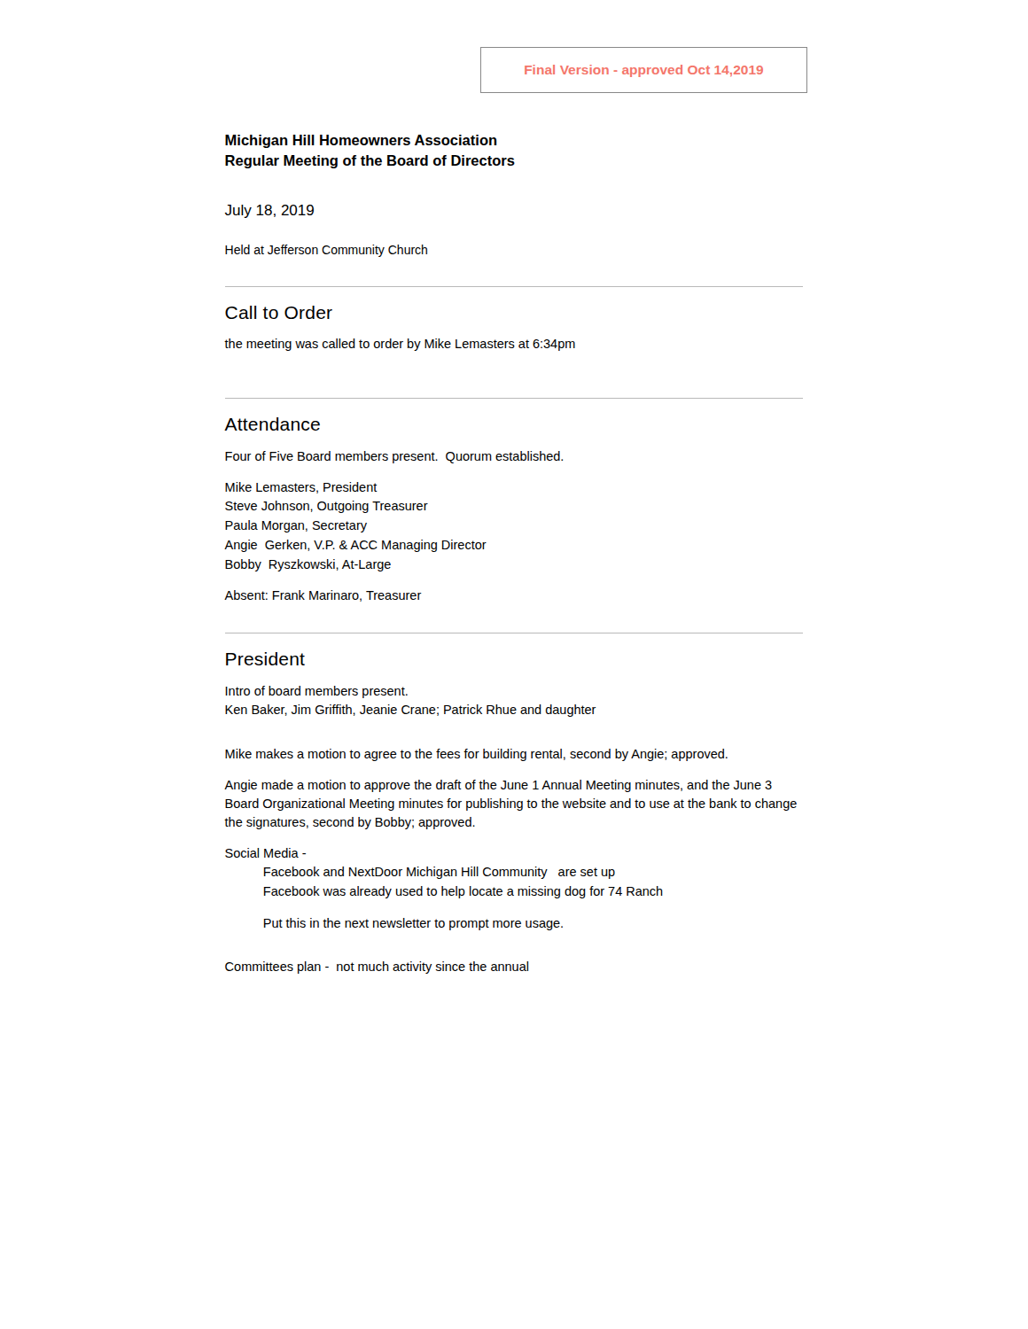Final Version - approved Oct 14,2019
Michigan Hill Homeowners Association
Regular Meeting of the Board of Directors
July 18, 2019
Held at Jefferson Community Church
Call to Order
the meeting was called to order by Mike Lemasters at 6:34pm
Attendance
Four of Five Board members present. Quorum established.
Mike Lemasters, President
Steve Johnson, Outgoing Treasurer
Paula Morgan, Secretary
Angie Gerken, V.P. & ACC Managing Director
Bobby Ryszkowski, At-Large
Absent: Frank Marinaro, Treasurer
President
Intro of board members present.
Ken Baker, Jim Griffith, Jeanie Crane; Patrick Rhue and daughter
Mike makes a motion to agree to the fees for building rental, second by Angie; approved.
Angie made a motion to approve the draft of the June 1 Annual Meeting minutes, and the June 3 Board Organizational Meeting minutes for publishing to the website and to use at the bank to change the signatures, second by Bobby; approved.
Social Media -
Facebook and NextDoor Michigan Hill Community are set up
Facebook was already used to help locate a missing dog for 74 Ranch
Put this in the next newsletter to prompt more usage.
Committees plan - not much activity since the annual